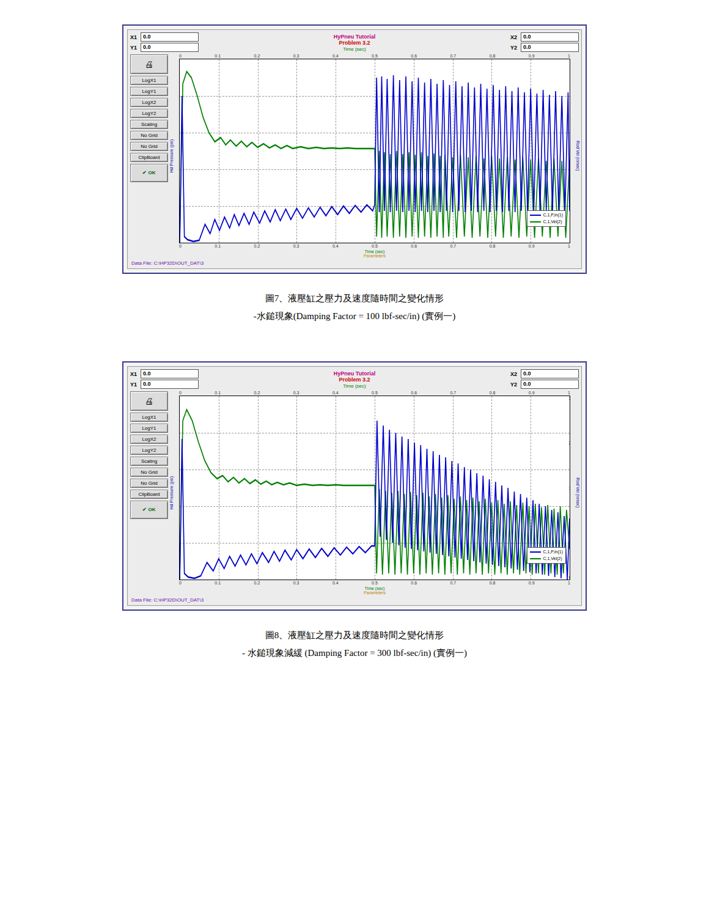X1
0.0
Y1
0.0
HyPneu Tutorial
Problem 3.2
Time (sec)
X2
0.0
Y2
0.0
🖨
LogX1
LogY1
LogX2
LogY2
Scaling
No Grid
No Grid
ClipBoard
✔ OK
00.10.20.30.40.50.60.70.80.91
Hd Pressure (psi)
Rod Vel (in/sec)
5K 4K 3K 2K 1K 0
32.251.50.750
C,1,P,in(1)
C,1,Vel(2)
00.10.20.30.40.50.60.70.80.91
Time (sec)
Parameters
Data File: C:\HP32D\OUT_DAT\3
圖7、液壓缸之壓力及速度隨時間之變化情形
-水鎚現象(Damping Factor = 100 lbf-sec/in) (實例一)
X1
0.0
Y1
0.0
HyPneu Tutorial
Problem 3.2
Time (sec)
X2
0.0
Y2
0.0
🖨
LogX1
LogY1
LogX2
LogY2
Scaling
No Grid
No Grid
ClipBoard
✔ OK
00.10.20.30.40.50.60.70.80.91
Hd Pressure (psi)
Rod Vel (in/sec)
5K 4K 3K 2K 1K 0
32.251.50.2250
C,1,P,in(1)
C,1,Vel(2)
00.10.20.30.40.50.60.70.80.91
Time (sec)
Parameters
Data File: C:\HP32D\OUT_DAT\3
圖8、液壓缸之壓力及速度隨時間之變化情形
- 水鎚現象減緩 (Damping Factor = 300 lbf-sec/in) (實例一)